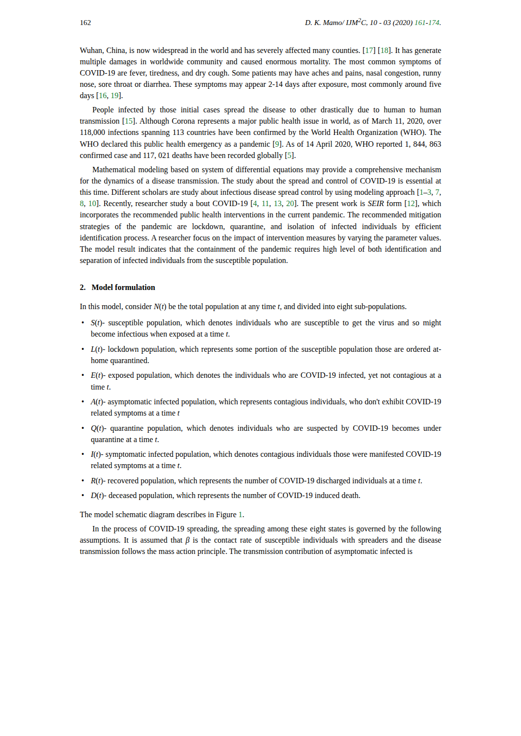162 D. K. Mamo/ IJM2C, 10 - 03 (2020) 161-174.
Wuhan, China, is now widespread in the world and has severely affected many counties. [17] [18]. It has generate multiple damages in worldwide community and caused enormous mortality. The most common symptoms of COVID-19 are fever, tiredness, and dry cough. Some patients may have aches and pains, nasal congestion, runny nose, sore throat or diarrhea. These symptoms may appear 2-14 days after exposure, most commonly around five days [16, 19].
People infected by those initial cases spread the disease to other drastically due to human to human transmission [15]. Although Corona represents a major public health issue in world, as of March 11, 2020, over 118,000 infections spanning 113 countries have been confirmed by the World Health Organization (WHO). The WHO declared this public health emergency as a pandemic [9]. As of 14 April 2020, WHO reported 1, 844, 863 confirmed case and 117, 021 deaths have been recorded globally [5].
Mathematical modeling based on system of differential equations may provide a comprehensive mechanism for the dynamics of a disease transmission. The study about the spread and control of COVID-19 is essential at this time. Different scholars are study about infectious disease spread control by using modeling approach [1–3, 7, 8, 10]. Recently, researcher study a bout COVID-19 [4, 11, 13, 20]. The present work is SEIR form [12], which incorporates the recommended public health interventions in the current pandemic. The recommended mitigation strategies of the pandemic are lockdown, quarantine, and isolation of infected individuals by efficient identification process. A researcher focus on the impact of intervention measures by varying the parameter values. The model result indicates that the containment of the pandemic requires high level of both identification and separation of infected individuals from the susceptible population.
2. Model formulation
In this model, consider N(t) be the total population at any time t, and divided into eight sub-populations.
S(t)- susceptible population, which denotes individuals who are susceptible to get the virus and so might become infectious when exposed at a time t.
L(t)- lockdown population, which represents some portion of the susceptible population those are ordered at-home quarantined.
E(t)- exposed population, which denotes the individuals who are COVID-19 infected, yet not contagious at a time t.
A(t)- asymptomatic infected population, which represents contagious individuals, who don't exhibit COVID-19 related symptoms at a time t
Q(t)- quarantine population, which denotes individuals who are suspected by COVID-19 becomes under quarantine at a time t.
I(t)- symptomatic infected population, which denotes contagious individuals those were manifested COVID-19 related symptoms at a time t.
R(t)- recovered population, which represents the number of COVID-19 discharged individuals at a time t.
D(t)- deceased population, which represents the number of COVID-19 induced death.
The model schematic diagram describes in Figure 1.
In the process of COVID-19 spreading, the spreading among these eight states is governed by the following assumptions. It is assumed that β is the contact rate of susceptible individuals with spreaders and the disease transmission follows the mass action principle. The transmission contribution of asymptomatic infected is